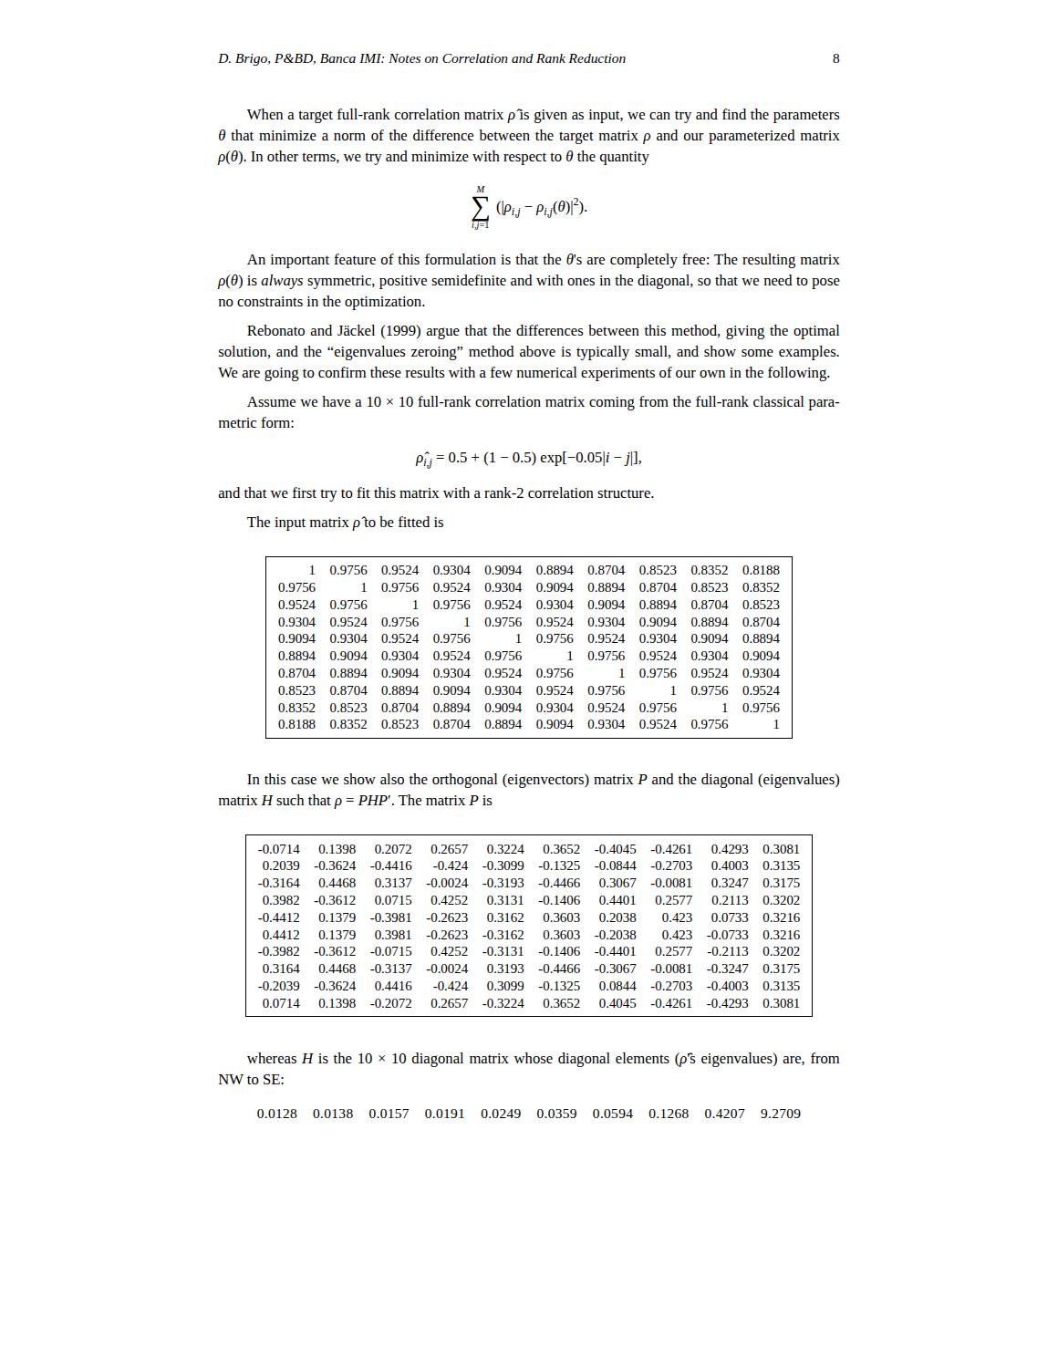D. Brigo, P&BD, Banca IMI: Notes on Correlation and Rank Reduction 8
When a target full-rank correlation matrix ρ̂ is given as input, we can try and find the parameters θ that minimize a norm of the difference between the target matrix ρ and our parameterized matrix ρ(θ). In other terms, we try and minimize with respect to θ the quantity
M ∑ i,j=1 (|ρi,j − ρi,j(θ)|2).
An important feature of this formulation is that the θ's are completely free: The resulting matrix ρ(θ) is always symmetric, positive semidefinite and with ones in the diagonal, so that we need to pose no constraints in the optimization.
Rebonato and Jäckel (1999) argue that the differences between this method, giving the optimal solution, and the “eigenvalues zeroing” method above is typically small, and show some examples. We are going to confirm these results with a few numerical experiments of our own in the following.
Assume we have a 10 × 10 full-rank correlation matrix coming from the full-rank classical parametric form:
ρ̂i,j = 0.5 + (1 − 0.5) exp[−0.05|i − j|],
and that we first try to fit this matrix with a rank-2 correlation structure.
The input matrix ρ̂ to be fitted is
| 1 | 0.9756 | 0.9524 | 0.9304 | 0.9094 | 0.8894 | 0.8704 | 0.8523 | 0.8352 | 0.8188 |
| 0.9756 | 1 | 0.9756 | 0.9524 | 0.9304 | 0.9094 | 0.8894 | 0.8704 | 0.8523 | 0.8352 |
| 0.9524 | 0.9756 | 1 | 0.9756 | 0.9524 | 0.9304 | 0.9094 | 0.8894 | 0.8704 | 0.8523 |
| 0.9304 | 0.9524 | 0.9756 | 1 | 0.9756 | 0.9524 | 0.9304 | 0.9094 | 0.8894 | 0.8704 |
| 0.9094 | 0.9304 | 0.9524 | 0.9756 | 1 | 0.9756 | 0.9524 | 0.9304 | 0.9094 | 0.8894 |
| 0.8894 | 0.9094 | 0.9304 | 0.9524 | 0.9756 | 1 | 0.9756 | 0.9524 | 0.9304 | 0.9094 |
| 0.8704 | 0.8894 | 0.9094 | 0.9304 | 0.9524 | 0.9756 | 1 | 0.9756 | 0.9524 | 0.9304 |
| 0.8523 | 0.8704 | 0.8894 | 0.9094 | 0.9304 | 0.9524 | 0.9756 | 1 | 0.9756 | 0.9524 |
| 0.8352 | 0.8523 | 0.8704 | 0.8894 | 0.9094 | 0.9304 | 0.9524 | 0.9756 | 1 | 0.9756 |
| 0.8188 | 0.8352 | 0.8523 | 0.8704 | 0.8894 | 0.9094 | 0.9304 | 0.9524 | 0.9756 | 1 |
In this case we show also the orthogonal (eigenvectors) matrix P and the diagonal (eigenvalues) matrix H such that ρ = PHP′. The matrix P is
| -0.0714 | 0.1398 | 0.2072 | 0.2657 | 0.3224 | 0.3652 | -0.4045 | -0.4261 | 0.4293 | 0.3081 |
| 0.2039 | -0.3624 | -0.4416 | -0.424 | -0.3099 | -0.1325 | -0.0844 | -0.2703 | 0.4003 | 0.3135 |
| -0.3164 | 0.4468 | 0.3137 | -0.0024 | -0.3193 | -0.4466 | 0.3067 | -0.0081 | 0.3247 | 0.3175 |
| 0.3982 | -0.3612 | 0.0715 | 0.4252 | 0.3131 | -0.1406 | 0.4401 | 0.2577 | 0.2113 | 0.3202 |
| -0.4412 | 0.1379 | -0.3981 | -0.2623 | 0.3162 | 0.3603 | 0.2038 | 0.423 | 0.0733 | 0.3216 |
| 0.4412 | 0.1379 | 0.3981 | -0.2623 | -0.3162 | 0.3603 | -0.2038 | 0.423 | -0.0733 | 0.3216 |
| -0.3982 | -0.3612 | -0.0715 | 0.4252 | -0.3131 | -0.1406 | -0.4401 | 0.2577 | -0.2113 | 0.3202 |
| 0.3164 | 0.4468 | -0.3137 | -0.0024 | 0.3193 | -0.4466 | -0.3067 | -0.0081 | -0.3247 | 0.3175 |
| -0.2039 | -0.3624 | 0.4416 | -0.424 | 0.3099 | -0.1325 | 0.0844 | -0.2703 | -0.4003 | 0.3135 |
| 0.0714 | 0.1398 | -0.2072 | 0.2657 | -0.3224 | 0.3652 | 0.4045 | -0.4261 | -0.4293 | 0.3081 |
whereas H is the 10 × 10 diagonal matrix whose diagonal elements (ρ̂'s eigenvalues) are, from NW to SE:
0.01280.01380.01570.01910.02490.03590.05940.12680.42079.2709